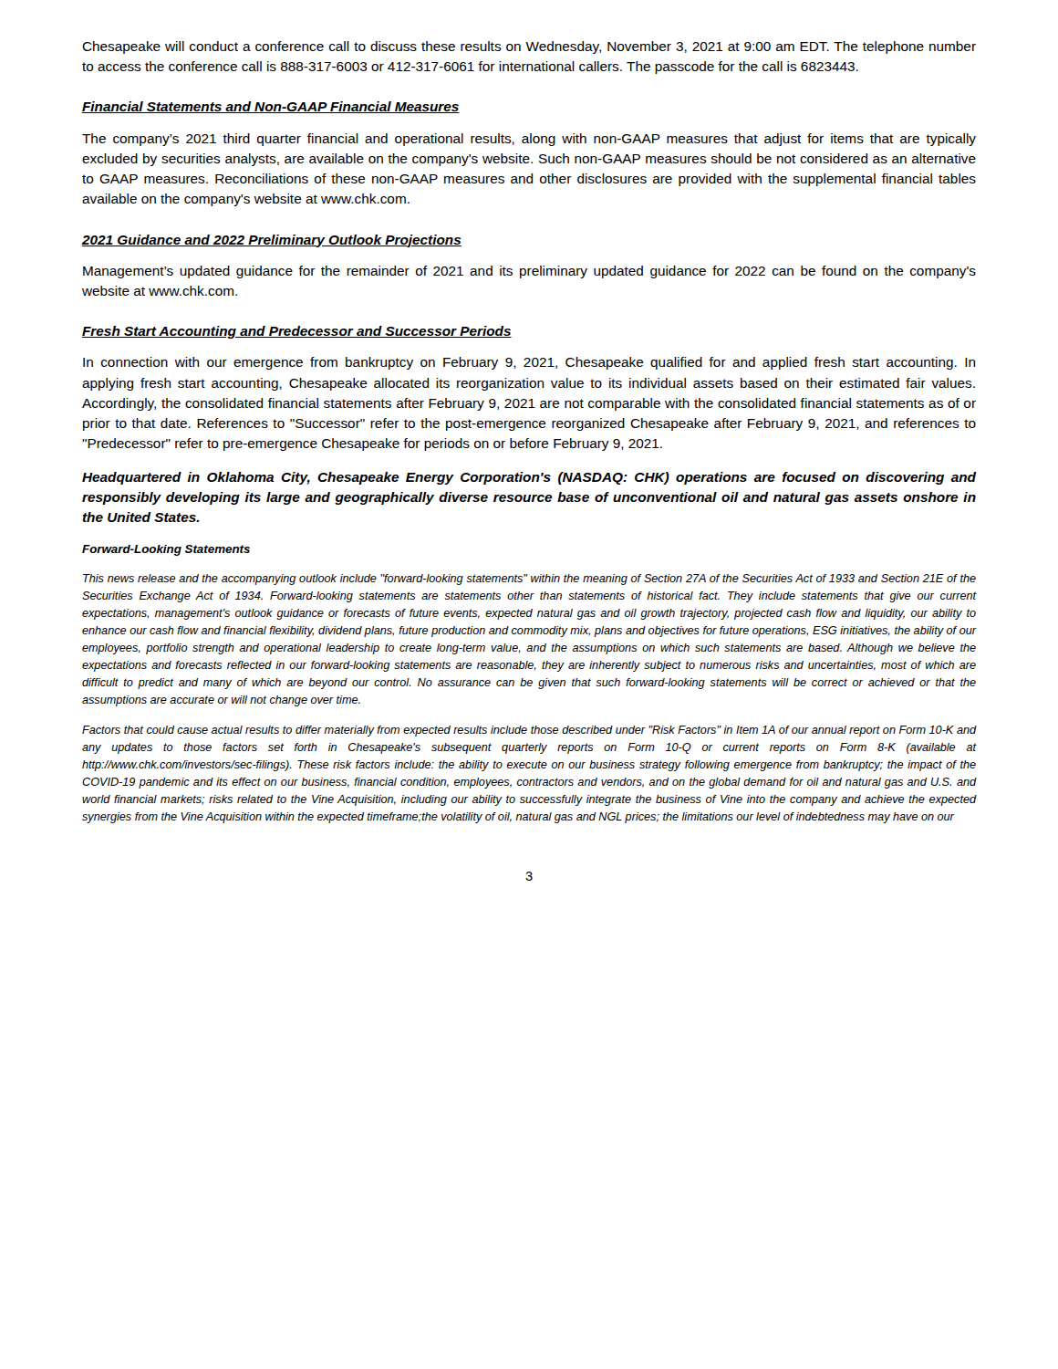Chesapeake will conduct a conference call to discuss these results on Wednesday, November 3, 2021 at 9:00 am EDT. The telephone number to access the conference call is 888-317-6003 or 412-317-6061 for international callers. The passcode for the call is 6823443.
Financial Statements and Non-GAAP Financial Measures
The company’s 2021 third quarter financial and operational results, along with non-GAAP measures that adjust for items that are typically excluded by securities analysts, are available on the company's website. Such non-GAAP measures should be not considered as an alternative to GAAP measures. Reconciliations of these non-GAAP measures and other disclosures are provided with the supplemental financial tables available on the company's website at www.chk.com.
2021 Guidance and 2022 Preliminary Outlook Projections
Management’s updated guidance for the remainder of 2021 and its preliminary updated guidance for 2022 can be found on the company's website at www.chk.com.
Fresh Start Accounting and Predecessor and Successor Periods
In connection with our emergence from bankruptcy on February 9, 2021, Chesapeake qualified for and applied fresh start accounting. In applying fresh start accounting, Chesapeake allocated its reorganization value to its individual assets based on their estimated fair values. Accordingly, the consolidated financial statements after February 9, 2021 are not comparable with the consolidated financial statements as of or prior to that date. References to "Successor" refer to the post-emergence reorganized Chesapeake after February 9, 2021, and references to "Predecessor" refer to pre-emergence Chesapeake for periods on or before February 9, 2021.
Headquartered in Oklahoma City, Chesapeake Energy Corporation's (NASDAQ: CHK) operations are focused on discovering and responsibly developing its large and geographically diverse resource base of unconventional oil and natural gas assets onshore in the United States.
Forward-Looking Statements
This news release and the accompanying outlook include "forward-looking statements" within the meaning of Section 27A of the Securities Act of 1933 and Section 21E of the Securities Exchange Act of 1934. Forward-looking statements are statements other than statements of historical fact. They include statements that give our current expectations, management's outlook guidance or forecasts of future events, expected natural gas and oil growth trajectory, projected cash flow and liquidity, our ability to enhance our cash flow and financial flexibility, dividend plans, future production and commodity mix, plans and objectives for future operations, ESG initiatives, the ability of our employees, portfolio strength and operational leadership to create long-term value, and the assumptions on which such statements are based. Although we believe the expectations and forecasts reflected in our forward-looking statements are reasonable, they are inherently subject to numerous risks and uncertainties, most of which are difficult to predict and many of which are beyond our control. No assurance can be given that such forward-looking statements will be correct or achieved or that the assumptions are accurate or will not change over time.
Factors that could cause actual results to differ materially from expected results include those described under "Risk Factors" in Item 1A of our annual report on Form 10-K and any updates to those factors set forth in Chesapeake's subsequent quarterly reports on Form 10-Q or current reports on Form 8-K (available at http://www.chk.com/investors/sec-filings). These risk factors include: the ability to execute on our business strategy following emergence from bankruptcy; the impact of the COVID-19 pandemic and its effect on our business, financial condition, employees, contractors and vendors, and on the global demand for oil and natural gas and U.S. and world financial markets; risks related to the Vine Acquisition, including our ability to successfully integrate the business of Vine into the company and achieve the expected synergies from the Vine Acquisition within the expected timeframe;the volatility of oil, natural gas and NGL prices; the limitations our level of indebtedness may have on our
3